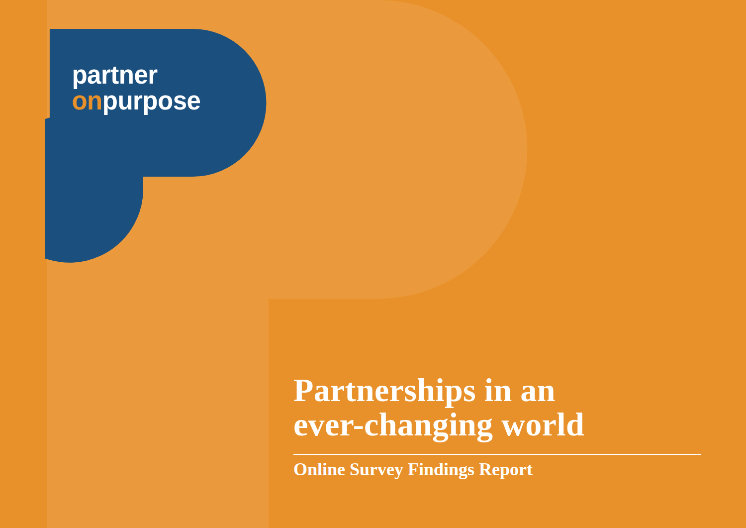partner on purpose
partner
onpurpose
Partnerships in an
ever-changing world
Online Survey Findings Report